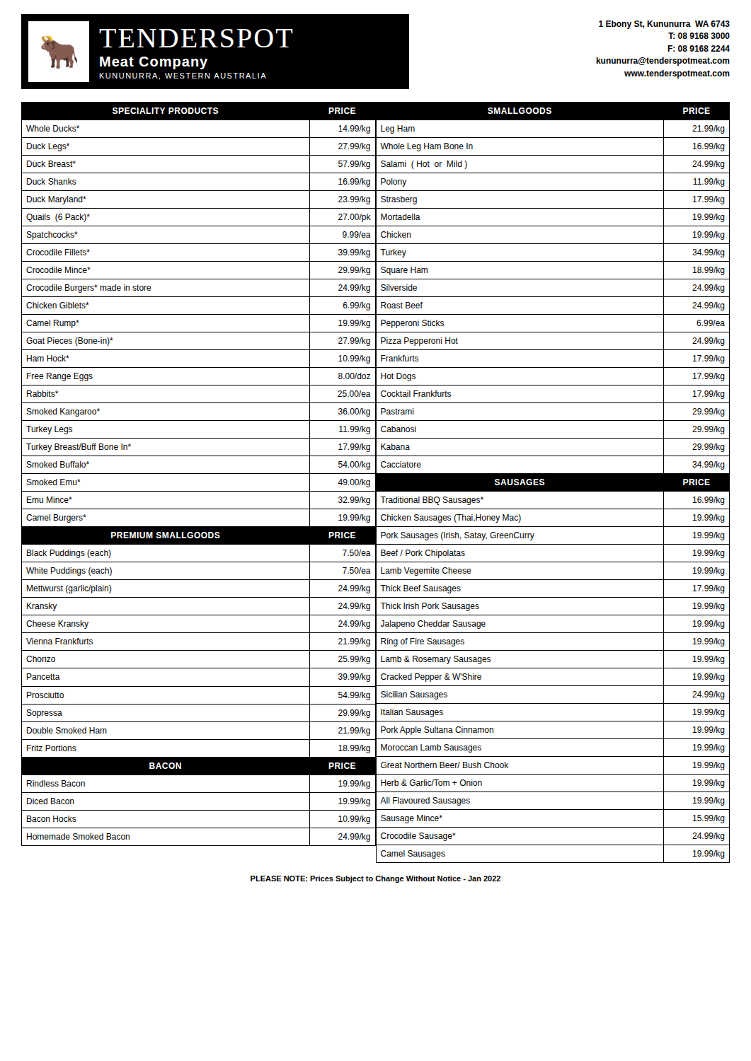🐂
TENDERSPOT
Meat Company
KUNUNURRA, WESTERN AUSTRALIA
1 Ebony St, Kununurra WA 6743
T: 08 9168 3000
F: 08 9168 2244
kununurra@tenderspotmeat.com
www.tenderspotmeat.com
| Speciality Products | Price |
| --- | --- |
| Whole Ducks* | 14.99/kg |
| Duck Legs* | 27.99/kg |
| Duck Breast* | 57.99/kg |
| Duck Shanks | 16.99/kg |
| Duck Maryland* | 23.99/kg |
| Quails (6 Pack)* | 27.00/pk |
| Spatchcocks* | 9.99/ea |
| Crocodile Fillets* | 39.99/kg |
| Crocodile Mince* | 29.99/kg |
| Crocodile Burgers* made in store | 24.99/kg |
| Chicken Giblets* | 6.99/kg |
| Camel Rump* | 19.99/kg |
| Goat Pieces (Bone-in)* | 27.99/kg |
| Ham Hock* | 10.99/kg |
| Free Range Eggs | 8.00/doz |
| Rabbits* | 25.00/ea |
| Smoked Kangaroo* | 36.00/kg |
| Turkey Legs | 11.99/kg |
| Turkey Breast/Buff Bone In* | 17.99/kg |
| Smoked Buffalo* | 54.00/kg |
| Smoked Emu* | 49.00/kg |
| Emu Mince* | 32.99/kg |
| Camel Burgers* | 19.99/kg |
| Premium Smallgoods | Price |
| Black Puddings (each) | 7.50/ea |
| White Puddings (each) | 7.50/ea |
| Mettwurst (garlic/plain) | 24.99/kg |
| Kransky | 24.99/kg |
| Cheese Kransky | 24.99/kg |
| Vienna Frankfurts | 21.99/kg |
| Chorizo | 25.99/kg |
| Pancetta | 39.99/kg |
| Prosciutto | 54.99/kg |
| Sopressa | 29.99/kg |
| Double Smoked Ham | 21.99/kg |
| Fritz Portions | 18.99/kg |
| Bacon | Price |
| Rindless Bacon | 19.99/kg |
| Diced Bacon | 19.99/kg |
| Bacon Hocks | 10.99/kg |
| Homemade Smoked Bacon | 24.99/kg |
| Smallgoods | Price |
| --- | --- |
| Leg Ham | 21.99/kg |
| Whole Leg Ham Bone In | 16.99/kg |
| Salami ( Hot or Mild ) | 24.99/kg |
| Polony | 11.99/kg |
| Strasberg | 17.99/kg |
| Mortadella | 19.99/kg |
| Chicken | 19.99/kg |
| Turkey | 34.99/kg |
| Square Ham | 18.99/kg |
| Silverside | 24.99/kg |
| Roast Beef | 24.99/kg |
| Pepperoni Sticks | 6.99/ea |
| Pizza Pepperoni Hot | 24.99/kg |
| Frankfurts | 17.99/kg |
| Hot Dogs | 17.99/kg |
| Cocktail Frankfurts | 17.99/kg |
| Pastrami | 29.99/kg |
| Cabanosi | 29.99/kg |
| Kabana | 29.99/kg |
| Cacciatore | 34.99/kg |
| Sausages | Price |
| Traditional BBQ Sausages* | 16.99/kg |
| Chicken Sausages (Thai,Honey Mac) | 19.99/kg |
| Pork Sausages (Irish, Satay, GreenCurry | 19.99/kg |
| Beef / Pork Chipolatas | 19.99/kg |
| Lamb Vegemite Cheese | 19.99/kg |
| Thick Beef Sausages | 17.99/kg |
| Thick Irish Pork Sausages | 19.99/kg |
| Jalapeno Cheddar Sausage | 19.99/kg |
| Ring of Fire Sausages | 19.99/kg |
| Lamb & Rosemary Sausages | 19.99/kg |
| Cracked Pepper & W'Shire | 19.99/kg |
| Sicilian Sausages | 24.99/kg |
| Italian Sausages | 19.99/kg |
| Pork Apple Sultana Cinnamon | 19.99/kg |
| Moroccan Lamb Sausages | 19.99/kg |
| Great Northern Beer/ Bush Chook | 19.99/kg |
| Herb & Garlic/Tom + Onion | 19.99/kg |
| All Flavoured Sausages | 19.99/kg |
| Sausage Mince* | 15.99/kg |
| Crocodile Sausage* | 24.99/kg |
| Camel Sausages | 19.99/kg |
PLEASE NOTE: Prices Subject to Change Without Notice - Jan 2022